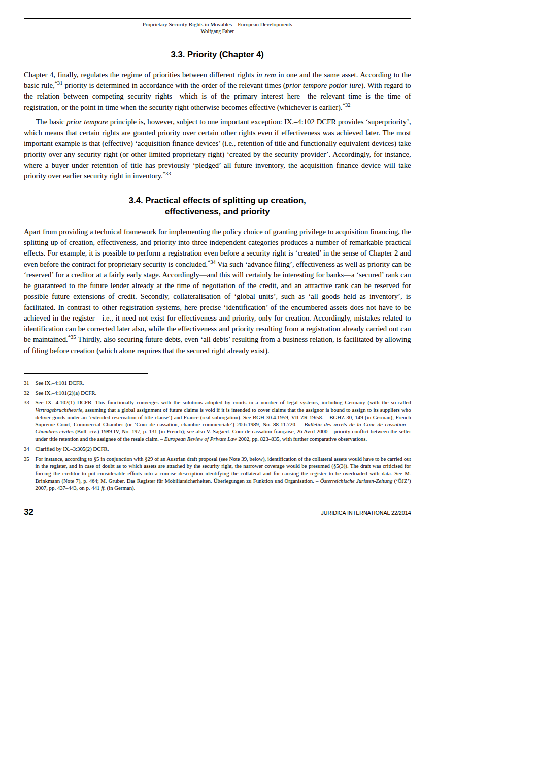Proprietary Security Rights in Movables—European Developments
Wolfgang Faber
3.3. Priority (Chapter 4)
Chapter 4, finally, regulates the regime of priorities between different rights in rem in one and the same asset. According to the basic rule,*31 priority is determined in accordance with the order of the relevant times (prior tempore potior iure). With regard to the relation between competing security rights—which is of the primary interest here—the relevant time is the time of registration, or the point in time when the security right otherwise becomes effective (whichever is earlier).*32
The basic prior tempore principle is, however, subject to one important exception: IX.–4:102 DCFR provides ‘superpriority’, which means that certain rights are granted priority over certain other rights even if effectiveness was achieved later. The most important example is that (effective) ‘acquisition finance devices’ (i.e., retention of title and functionally equivalent devices) take priority over any security right (or other limited proprietary right) ‘created by the security provider’. Accordingly, for instance, where a buyer under retention of title has previously ‘pledged’ all future inventory, the acquisition finance device will take priority over earlier security right in inventory.*33
3.4. Practical effects of splitting up creation,
effectiveness, and priority
Apart from providing a technical framework for implementing the policy choice of granting privilege to acquisition financing, the splitting up of creation, effectiveness, and priority into three independent categories produces a number of remarkable practical effects. For example, it is possible to perform a registration even before a security right is ‘created’ in the sense of Chapter 2 and even before the contract for proprietary security is concluded.*34 Via such ‘advance filing’, effectiveness as well as priority can be ‘reserved’ for a creditor at a fairly early stage. Accordingly—and this will certainly be interesting for banks—a ‘secured’ rank can be guaranteed to the future lender already at the time of negotiation of the credit, and an attractive rank can be reserved for possible future extensions of credit. Secondly, collateralisation of ‘global units’, such as ‘all goods held as inventory’, is facilitated. In contrast to other registration systems, here precise ‘identification’ of the encumbered assets does not have to be achieved in the register—i.e., it need not exist for effectiveness and priority, only for creation. Accordingly, mistakes related to identification can be corrected later also, while the effectiveness and priority resulting from a registration already carried out can be maintained.*35 Thirdly, also securing future debts, even ‘all debts’ resulting from a business relation, is facilitated by allowing of filing before creation (which alone requires that the secured right already exist).
31 See IX.–4:101 DCFR.
32 See IX.–4:101(2)(a) DCFR.
33 See IX.–4:102(1) DCFR. This functionally converges with the solutions adopted by courts in a number of legal systems, including Germany (with the so-called Vertragsbruchtheorie, assuming that a global assignment of future claims is void if it is intended to cover claims that the assignor is bound to assign to its suppliers who deliver goods under an ‘extended reservation of title clause’) and France (real subrogation). See BGH 30.4.1959, VII ZR 19/58. – BGHZ 30, 149 (in German); French Supreme Court, Commercial Chamber (or ‘Cour de cassation, chambre commerciale’) 20.6.1989, No. 88-11.720. – Bulletin des arrêts de la Cour de cassation – Chambres civiles (Bull. civ.) 1989 IV, No. 197, p. 131 (in French); see also V. Sagaert. Cour de cassation française, 26 Avril 2000 – priority conflict between the seller under title retention and the assignee of the resale claim. – European Review of Private Law 2002, pp. 823–835, with further comparative observations.
34 Clarified by IX.–3:305(2) DCFR.
35 For instance, according to §5 in conjunction with §29 of an Austrian draft proposal (see Note 39, below), identification of the collateral assets would have to be carried out in the register, and in case of doubt as to which assets are attached by the security right, the narrower coverage would be presumed (§5(3)). The draft was criticised for forcing the creditor to put considerable efforts into a concise description identifying the collateral and for causing the register to be overloaded with data. See M. Brinkmann (Note 7), p. 464; M. Gruber. Das Register für Mobiliarsicherheiten. Überlegungen zu Funktion und Organisation. – Österreichische Juristen-Zeitung (‘ÖJZ’) 2007, pp. 437–443, on p. 441 ff. (in German).
32 JURIDICA INTERNATIONAL 22/2014